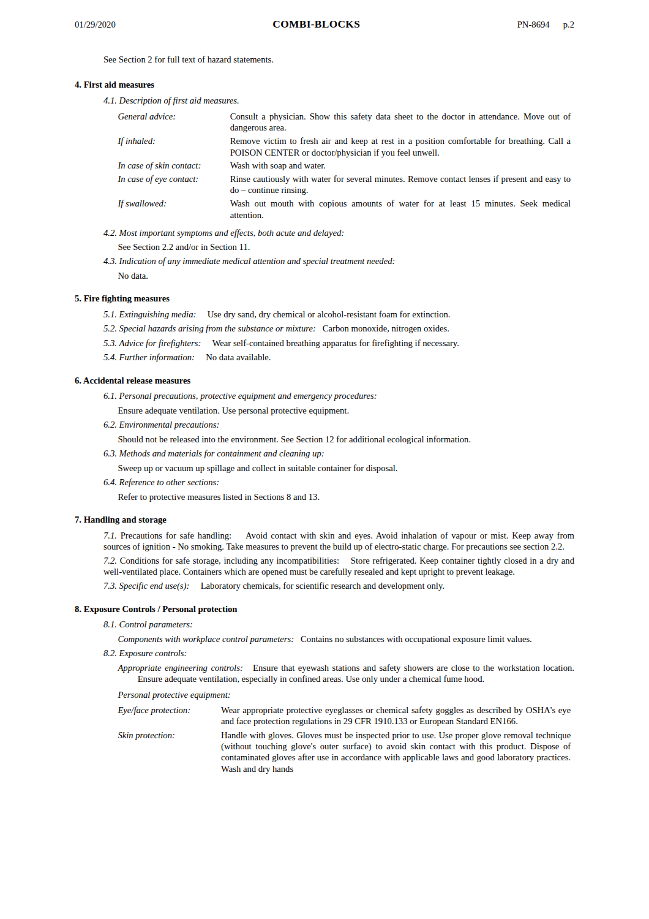01/29/2020
COMBI-BLOCKS
PN-8694 p.2
See Section 2 for full text of hazard statements.
4. First aid measures
4.1. Description of first aid measures.
| General advice: | Consult a physician. Show this safety data sheet to the doctor in attendance. Move out of dangerous area. |
| If inhaled: | Remove victim to fresh air and keep at rest in a position comfortable for breathing. Call a POISON CENTER or doctor/physician if you feel unwell. |
| In case of skin contact: | Wash with soap and water. |
| In case of eye contact: | Rinse cautiously with water for several minutes. Remove contact lenses if present and easy to do – continue rinsing. |
| If swallowed: | Wash out mouth with copious amounts of water for at least 15 minutes. Seek medical attention. |
4.2. Most important symptoms and effects, both acute and delayed:
See Section 2.2 and/or in Section 11.
4.3. Indication of any immediate medical attention and special treatment needed:
No data.
5. Fire fighting measures
5.1. Extinguishing media: Use dry sand, dry chemical or alcohol-resistant foam for extinction.
5.2. Special hazards arising from the substance or mixture: Carbon monoxide, nitrogen oxides.
5.3. Advice for firefighters: Wear self-contained breathing apparatus for firefighting if necessary.
5.4. Further information: No data available.
6. Accidental release measures
6.1. Personal precautions, protective equipment and emergency procedures:
Ensure adequate ventilation. Use personal protective equipment.
6.2. Environmental precautions:
Should not be released into the environment. See Section 12 for additional ecological information.
6.3. Methods and materials for containment and cleaning up:
Sweep up or vacuum up spillage and collect in suitable container for disposal.
6.4. Reference to other sections:
Refer to protective measures listed in Sections 8 and 13.
7. Handling and storage
7.1. Precautions for safe handling: Avoid contact with skin and eyes. Avoid inhalation of vapour or mist. Keep away from sources of ignition - No smoking. Take measures to prevent the build up of electro-static charge. For precautions see section 2.2.
7.2. Conditions for safe storage, including any incompatibilities: Store refrigerated. Keep container tightly closed in a dry and well-ventilated place. Containers which are opened must be carefully resealed and kept upright to prevent leakage.
7.3. Specific end use(s): Laboratory chemicals, for scientific research and development only.
8. Exposure Controls / Personal protection
8.1. Control parameters:
Components with workplace control parameters: Contains no substances with occupational exposure limit values.
8.2. Exposure controls:
Appropriate engineering controls: Ensure that eyewash stations and safety showers are close to the workstation location. Ensure adequate ventilation, especially in confined areas. Use only under a chemical fume hood.
Personal protective equipment:
| Eye/face protection: | Wear appropriate protective eyeglasses or chemical safety goggles as described by OSHA's eye and face protection regulations in 29 CFR 1910.133 or European Standard EN166. |
| Skin protection: | Handle with gloves. Gloves must be inspected prior to use. Use proper glove removal technique (without touching glove's outer surface) to avoid skin contact with this product. Dispose of contaminated gloves after use in accordance with applicable laws and good laboratory practices. Wash and dry hands |